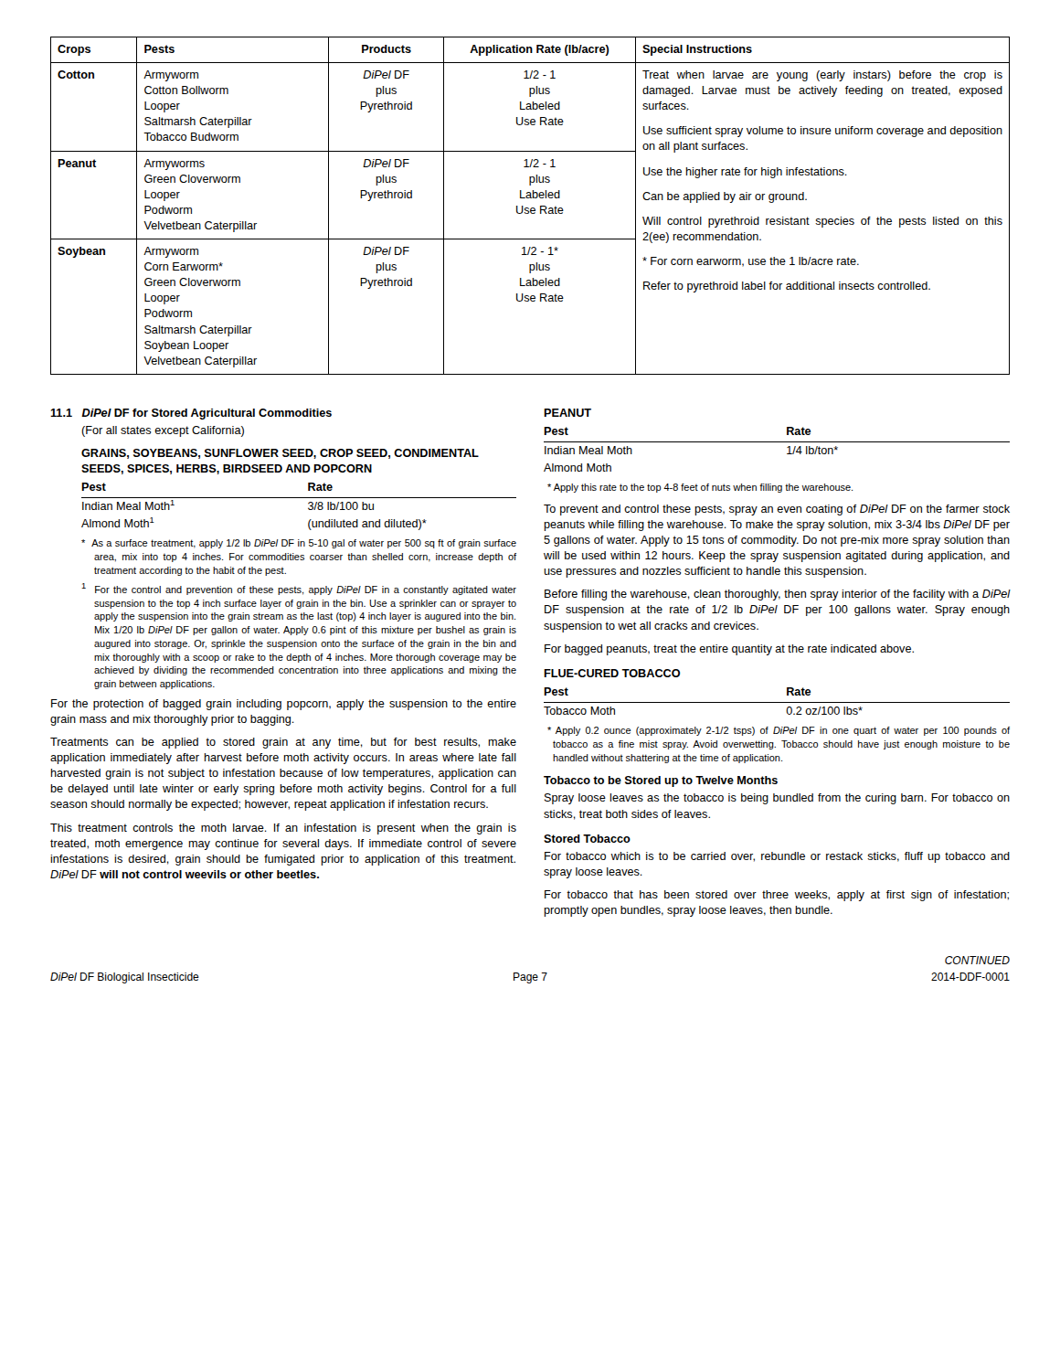| Crops | Pests | Products | Application Rate (lb/acre) | Special Instructions |
| --- | --- | --- | --- | --- |
| Cotton | Armyworm Cotton Bollworm Looper Saltmarsh Caterpillar Tobacco Budworm | DiPel DF plus Pyrethroid | 1/2 - 1 plus Labeled Use Rate | Treat when larvae are young (early instars) before the crop is damaged. Larvae must be actively feeding on treated, exposed surfaces. Use sufficient spray volume to insure uniform coverage and deposition on all plant surfaces. Use the higher rate for high infestations. Can be applied by air or ground. Will control pyrethroid resistant species of the pests listed on this 2(ee) recommendation. * For corn earworm, use the 1 lb/acre rate. Refer to pyrethroid label for additional insects controlled. |
| Peanut | Armyworms Green Cloverworm Looper Podworm Velvetbean Caterpillar | DiPel DF plus Pyrethroid | 1/2 - 1 plus Labeled Use Rate |
| Soybean | Armyworm Corn Earworm* Green Cloverworm Looper Podworm Saltmarsh Caterpillar Soybean Looper Velvetbean Caterpillar | DiPel DF plus Pyrethroid | 1/2 - 1* plus Labeled Use Rate |
11.1 DiPel DF for Stored Agricultural Commodities
(For all states except California)
GRAINS, SOYBEANS, SUNFLOWER SEED, CROP SEED, CONDIMENTAL SEEDS, SPICES, HERBS, BIRDSEED AND POPCORN
| Pest | Rate |
| --- | --- |
| Indian Meal Moth 1 | 3/8 lb/100 bu |
| Almond Moth 1 | (undiluted and diluted)* |
* As a surface treatment, apply 1/2 lb DiPel DF in 5-10 gal of water per 500 sq ft of grain surface area, mix into top 4 inches. For commodities coarser than shelled corn, increase depth of treatment according to the habit of the pest.
1 For the control and prevention of these pests, apply DiPel DF in a constantly agitated water suspension to the top 4 inch surface layer of grain in the bin. Use a sprinkler can or sprayer to apply the suspension into the grain stream as the last (top) 4 inch layer is augured into the bin. Mix 1/20 lb DiPel DF per gallon of water. Apply 0.6 pint of this mixture per bushel as grain is augured into storage. Or, sprinkle the suspension onto the surface of the grain in the bin and mix thoroughly with a scoop or rake to the depth of 4 inches. More thorough coverage may be achieved by dividing the recommended concentration into three applications and mixing the grain between applications.
For the protection of bagged grain including popcorn, apply the suspension to the entire grain mass and mix thoroughly prior to bagging.
Treatments can be applied to stored grain at any time, but for best results, make application immediately after harvest before moth activity occurs. In areas where late fall harvested grain is not subject to infestation because of low temperatures, application can be delayed until late winter or early spring before moth activity begins. Control for a full season should normally be expected; however, repeat application if infestation recurs.
This treatment controls the moth larvae. If an infestation is present when the grain is treated, moth emergence may continue for several days. If immediate control of severe infestations is desired, grain should be fumigated prior to application of this treatment. DiPel DF will not control weevils or other beetles.
PEANUT
| Pest | Rate |
| --- | --- |
| Indian Meal Moth | 1/4 lb/ton* |
| Almond Moth | |
* Apply this rate to the top 4-8 feet of nuts when filling the warehouse.
To prevent and control these pests, spray an even coating of DiPel DF on the farmer stock peanuts while filling the warehouse. To make the spray solution, mix 3-3/4 lbs DiPel DF per 5 gallons of water. Apply to 15 tons of commodity. Do not pre-mix more spray solution than will be used within 12 hours. Keep the spray suspension agitated during application, and use pressures and nozzles sufficient to handle this suspension.
Before filling the warehouse, clean thoroughly, then spray interior of the facility with a DiPel DF suspension at the rate of 1/2 lb DiPel DF per 100 gallons water. Spray enough suspension to wet all cracks and crevices.
For bagged peanuts, treat the entire quantity at the rate indicated above.
FLUE-CURED TOBACCO
| Pest | Rate |
| --- | --- |
| Tobacco Moth | 0.2 oz/100 lbs* |
* Apply 0.2 ounce (approximately 2-1/2 tsps) of DiPel DF in one quart of water per 100 pounds of tobacco as a fine mist spray. Avoid overwetting. Tobacco should have just enough moisture to be handled without shattering at the time of application.
Tobacco to be Stored up to Twelve Months
Spray loose leaves as the tobacco is being bundled from the curing barn. For tobacco on sticks, treat both sides of leaves.
Stored Tobacco
For tobacco which is to be carried over, rebundle or restack sticks, fluff up tobacco and spray loose leaves.
For tobacco that has been stored over three weeks, apply at first sign of infestation; promptly open bundles, spray loose leaves, then bundle.
CONTINUED
DiPel DF Biological Insecticide
Page 7
2014-DDF-0001